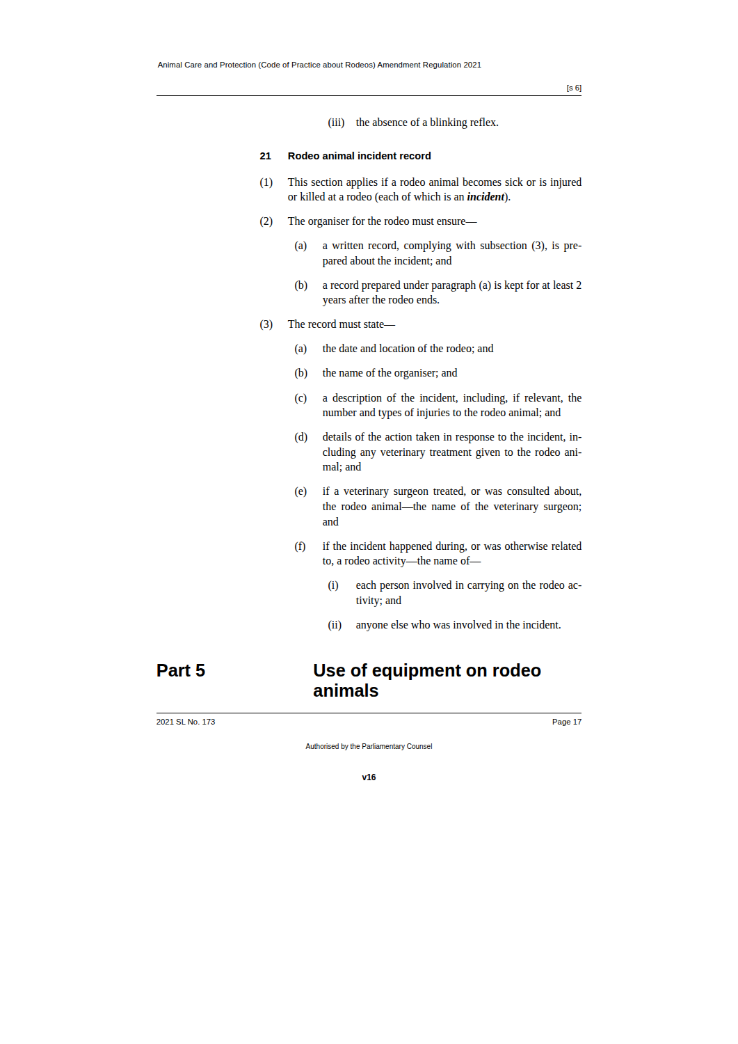Animal Care and Protection (Code of Practice about Rodeos) Amendment Regulation 2021
[s 6]
(iii)
the absence of a blinking reflex.
21
Rodeo animal incident record
(1)
This section applies if a rodeo animal becomes sick or is injured or killed at a rodeo (each of which is an incident).
(2)
The organiser for the rodeo must ensure—
(a)
a written record, complying with subsection (3), is prepared about the incident; and
(b)
a record prepared under paragraph (a) is kept for at least 2 years after the rodeo ends.
(3)
The record must state—
(a)
the date and location of the rodeo; and
(b)
the name of the organiser; and
(c)
a description of the incident, including, if relevant, the number and types of injuries to the rodeo animal; and
(d)
details of the action taken in response to the incident, including any veterinary treatment given to the rodeo animal; and
(e)
if a veterinary surgeon treated, or was consulted about, the rodeo animal—the name of the veterinary surgeon; and
(f)
if the incident happened during, or was otherwise related to, a rodeo activity—the name of—
(i)
each person involved in carrying on the rodeo activity; and
(ii)
anyone else who was involved in the incident.
Part 5
Use of equipment on rodeo animals
2021 SL No. 173
Page 17
Authorised by the Parliamentary Counsel
v16